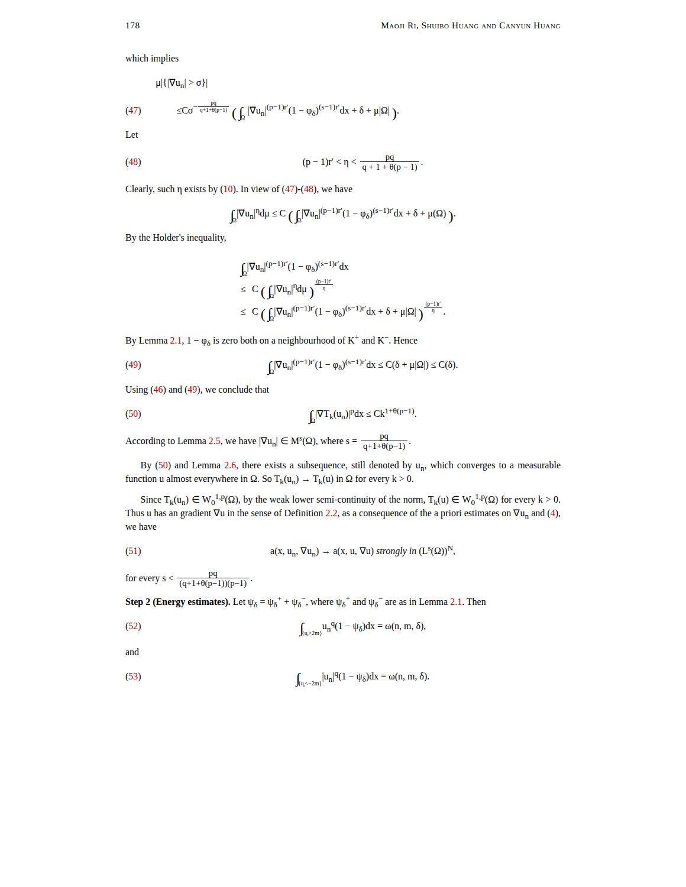178 Maoji Ri, Shuibo Huang and Canyun Huang
which implies
μ|{|∇un| > σ}|
(47)
≤Cσ−pq q+1+θ(p−1) ( ∫Ω |∇un|(p−1)r′(1 − φδ)(s−1)r′dx + δ + μ|Ω| ).
Let
(48)
(p − 1)r′ < η < pq q + 1 + θ(p − 1).
Clearly, such η exists by (10). In view of (47)-(48), we have
∫Ω|∇un|ηdμ ≤ C ( ∫Ω|∇un|(p−1)r′(1 − φδ)(s−1)r′dx + δ + μ(Ω) ).
By the Holder's inequality,
∫Ω|∇un|(p−1)r′(1 − φδ)(s−1)r′dx
≤C ( ∫Ω|∇un|ηdμ )(p−1)r′η
≤C ( ∫Ω|∇un|(p−1)r′(1 − φδ)(s−1)r′dx + δ + μ|Ω| )(p−1)r′η.
By Lemma 2.1, 1 − φδ is zero both on a neighbourhood of K+ and K−. Hence
(49)
∫Ω|∇un|(p−1)r′(1 − φδ)(s−1)r′dx ≤ C(δ + μ|Ω|) ≤ C(δ).
Using (46) and (49), we conclude that
(50)
∫Ω|∇Tk(un)|pdx ≤ Ck1+θ(p−1).
According to Lemma 2.5, we have |∇un| ∈ Ms(Ω), where s = pq q+1+θ(p−1).
By (50) and Lemma 2.6, there exists a subsequence, still denoted by un, which converges to a measurable function u almost everywhere in Ω. So Tk(un) → Tk(u) in Ω for every k > 0.
Since Tk(un) ∈ W01,p(Ω), by the weak lower semi-continuity of the norm, Tk(u) ∈ W01,p(Ω) for every k > 0. Thus u has an gradient ∇u in the sense of Definition 2.2, as a consequence of the a priori estimates on ∇un and (4), we have
(51)
a(x, un, ∇un) → a(x, u, ∇u) strongly in (Ls(Ω))N,
for every s < pq(q+1+θ(p−1))(p−1).
Step 2 (Energy estimates). Let ψδ = ψδ+ + ψδ−, where ψδ+ and ψδ− are as in Lemma 2.1. Then
(52)
∫{un>2m}unq(1 − ψδ)dx = ω(n, m, δ),
and
(53)
∫{un<−2m}|un|q(1 − ψδ)dx = ω(n, m, δ).